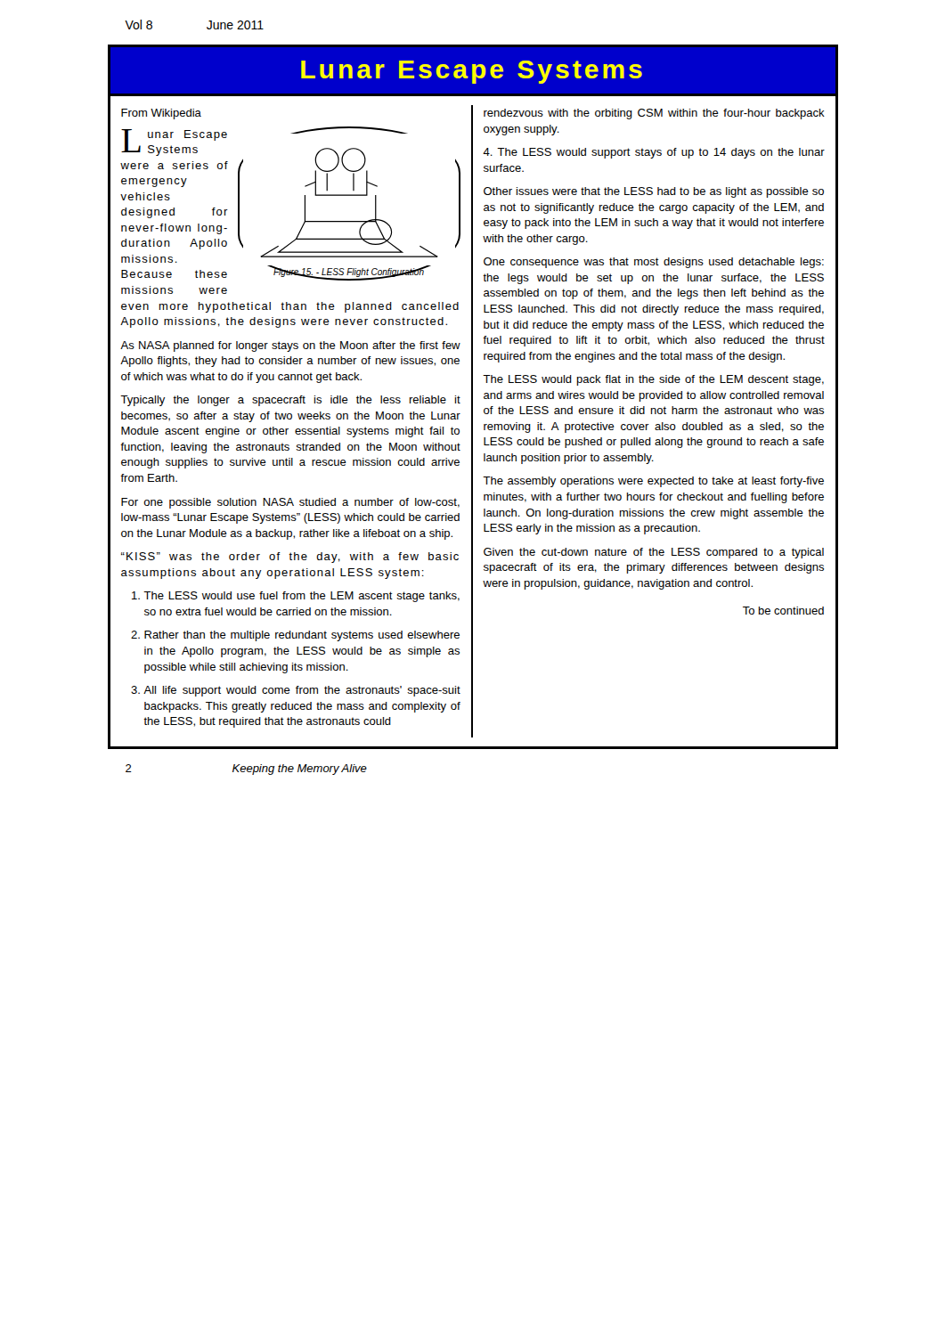Vol 8
June 2011
Lunar Escape Systems
From Wikipedia
Figure 15. - LESS Flight Configuration
Lunar Escape Systems were a series of emergency vehicles designed for never-flown long-duration Apollo missions. Because these missions were even more hypothetical than the planned cancelled Apollo missions, the designs were never constructed.
As NASA planned for longer stays on the Moon after the first few Apollo flights, they had to consider a number of new issues, one of which was what to do if you cannot get back.
Typically the longer a spacecraft is idle the less reliable it becomes, so after a stay of two weeks on the Moon the Lunar Module ascent engine or other essential systems might fail to function, leaving the astronauts stranded on the Moon without enough supplies to survive until a rescue mission could arrive from Earth.
For one possible solution NASA studied a number of low-cost, low-mass “Lunar Escape Systems” (LESS) which could be carried on the Lunar Module as a backup, rather like a lifeboat on a ship.
“KISS” was the order of the day, with a few basic assumptions about any operational LESS system:
The LESS would use fuel from the LEM ascent stage tanks, so no extra fuel would be carried on the mission.
Rather than the multiple redundant systems used elsewhere in the Apollo program, the LESS would be as simple as possible while still achieving its mission.
All life support would come from the astronauts' space-suit backpacks. This greatly reduced the mass and complexity of the LESS, but required that the astronauts could
rendezvous with the orbiting CSM within the four-hour backpack oxygen supply.
4. The LESS would support stays of up to 14 days on the lunar surface.
Other issues were that the LESS had to be as light as possible so as not to significantly reduce the cargo capacity of the LEM, and easy to pack into the LEM in such a way that it would not interfere with the other cargo.
One consequence was that most designs used detachable legs: the legs would be set up on the lunar surface, the LESS assembled on top of them, and the legs then left behind as the LESS launched. This did not directly reduce the mass required, but it did reduce the empty mass of the LESS, which reduced the fuel required to lift it to orbit, which also reduced the thrust required from the engines and the total mass of the design.
The LESS would pack flat in the side of the LEM descent stage, and arms and wires would be provided to allow controlled removal of the LESS and ensure it did not harm the astronaut who was removing it. A protective cover also doubled as a sled, so the LESS could be pushed or pulled along the ground to reach a safe launch position prior to assembly.
The assembly operations were expected to take at least forty-five minutes, with a further two hours for checkout and fuelling before launch. On long-duration missions the crew might assemble the LESS early in the mission as a precaution.
Given the cut-down nature of the LESS compared to a typical spacecraft of its era, the primary differences between designs were in propulsion, guidance, navigation and control.
To be continued
2
Keeping the Memory Alive